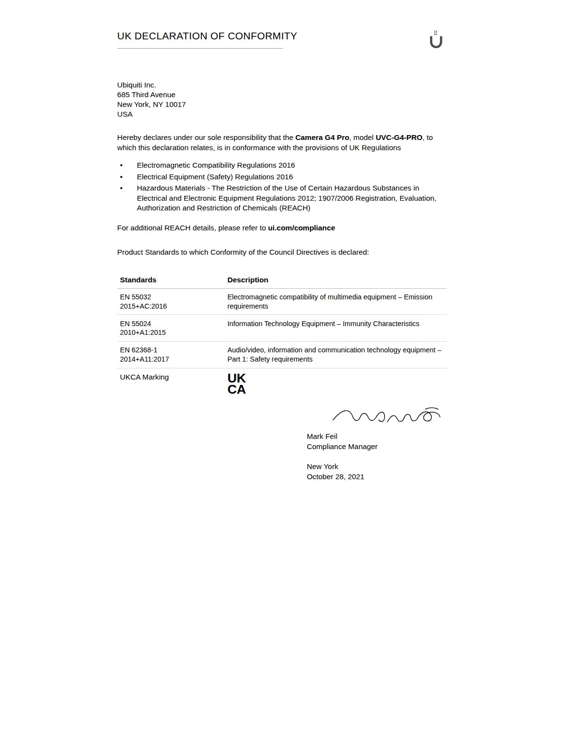UK DECLARATION OF CONFORMITY
Ubiquiti Inc.
685 Third Avenue
New York, NY 10017
USA
Hereby declares under our sole responsibility that the Camera G4 Pro, model UVC-G4-PRO, to which this declaration relates, is in conformance with the provisions of UK Regulations
Electromagnetic Compatibility Regulations 2016
Electrical Equipment (Safety) Regulations 2016
Hazardous Materials - The Restriction of the Use of Certain Hazardous Substances in Electrical and Electronic Equipment Regulations 2012; 1907/2006 Registration, Evaluation, Authorization and Restriction of Chemicals (REACH)
For additional REACH details, please refer to ui.com/compliance
Product Standards to which Conformity of the Council Directives is declared:
| Standards | Description |
| --- | --- |
| EN 55032 2015+AC:2016 | Electromagnetic compatibility of multimedia equipment – Emission requirements |
| EN 55024 2010+A1:2015 | Information Technology Equipment – Immunity Characteristics |
| EN 62368-1 2014+A11:2017 | Audio/video, information and communication technology equipment – Part 1: Safety requirements |
| UKCA Marking | UK CA |
Mark Feil
Compliance Manager
New York
October 28, 2021